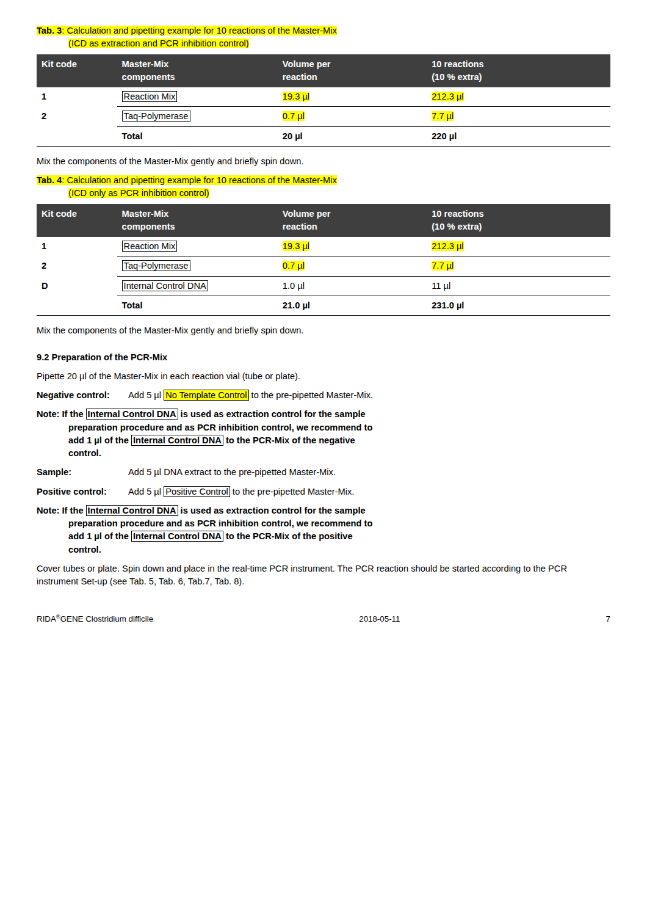Tab. 3: Calculation and pipetting example for 10 reactions of the Master-Mix
(ICD as extraction and PCR inhibition control)
| Kit code | Master-Mix components | Volume per reaction | 10 reactions (10 % extra) |
| --- | --- | --- | --- |
| 1 | Reaction Mix | 19.3 µl | 212.3 µl |
| 2 | Taq-Polymerase | 0.7 µl | 7.7 µl |
| | Total | 20 µl | 220 µl |
Mix the components of the Master-Mix gently and briefly spin down.
Tab. 4: Calculation and pipetting example for 10 reactions of the Master-Mix
(ICD only as PCR inhibition control)
| Kit code | Master-Mix components | Volume per reaction | 10 reactions (10 % extra) |
| --- | --- | --- | --- |
| 1 | Reaction Mix | 19.3 µl | 212.3 µl |
| 2 | Taq-Polymerase | 0.7 µl | 7.7 µl |
| D | Internal Control DNA | 1.0 µl | 11 µl |
| | Total | 21.0 µl | 231.0 µl |
Mix the components of the Master-Mix gently and briefly spin down.
9.2 Preparation of the PCR-Mix
Pipette 20 µl of the Master-Mix in each reaction vial (tube or plate).
Negative control: Add 5 µl No Template Control to the pre-pipetted Master-Mix.
Note: If the Internal Control DNA is used as extraction control for the sample
preparation procedure and as PCR inhibition control, we recommend to
add 1 µl of the Internal Control DNA to the PCR-Mix of the negative
control.
Sample: Add 5 µl DNA extract to the pre-pipetted Master-Mix.
Positive control: Add 5 µl Positive Control to the pre-pipetted Master-Mix.
Note: If the Internal Control DNA is used as extraction control for the sample
preparation procedure and as PCR inhibition control, we recommend to
add 1 µl of the Internal Control DNA to the PCR-Mix of the positive
control.
Cover tubes or plate. Spin down and place in the real-time PCR instrument. The PCR reaction should be started according to the PCR instrument Set-up (see Tab. 5, Tab. 6, Tab.7, Tab. 8).
RIDA®GENE Clostridium difficile 2018-05-11 7